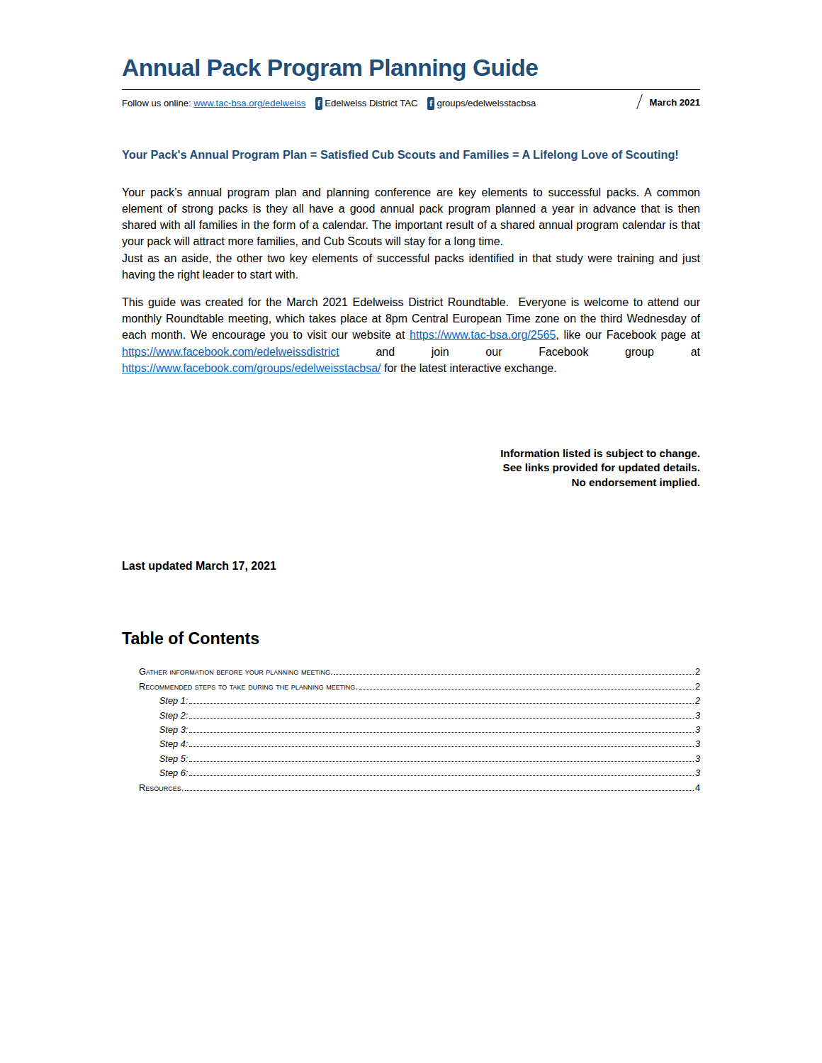Annual Pack Program Planning Guide
Follow us online: www.tac-bsa.org/edelweiss f Edelweiss District TAC fgroups/edelweisstacbsa March 2021
Your Pack's Annual Program Plan = Satisfied Cub Scouts and Families = A Lifelong Love of Scouting!
Your pack’s annual program plan and planning conference are key elements to successful packs. A common element of strong packs is they all have a good annual pack program planned a year in advance that is then shared with all families in the form of a calendar. The important result of a shared annual program calendar is that your pack will attract more families, and Cub Scouts will stay for a long time.
Just as an aside, the other two key elements of successful packs identified in that study were training and just having the right leader to start with.
This guide was created for the March 2021 Edelweiss District Roundtable. Everyone is welcome to attend our monthly Roundtable meeting, which takes place at 8pm Central European Time zone on the third Wednesday of each month. We encourage you to visit our website at https://www.tac-bsa.org/2565, like our Facebook page at https://www.facebook.com/edelweissdistrict and join our Facebook group at https://www.facebook.com/groups/edelweisstacbsa/ for the latest interactive exchange.
Information listed is subject to change.
See links provided for updated details.
No endorsement implied.
Last updated March 17, 2021
Table of Contents
Gather information before your planning meeting. 2
Recommended steps to take during the planning meeting. 2
Step 1: 2
Step 2: 3
Step 3: 3
Step 4: 3
Step 5: 3
Step 6: 3
Resources. 4